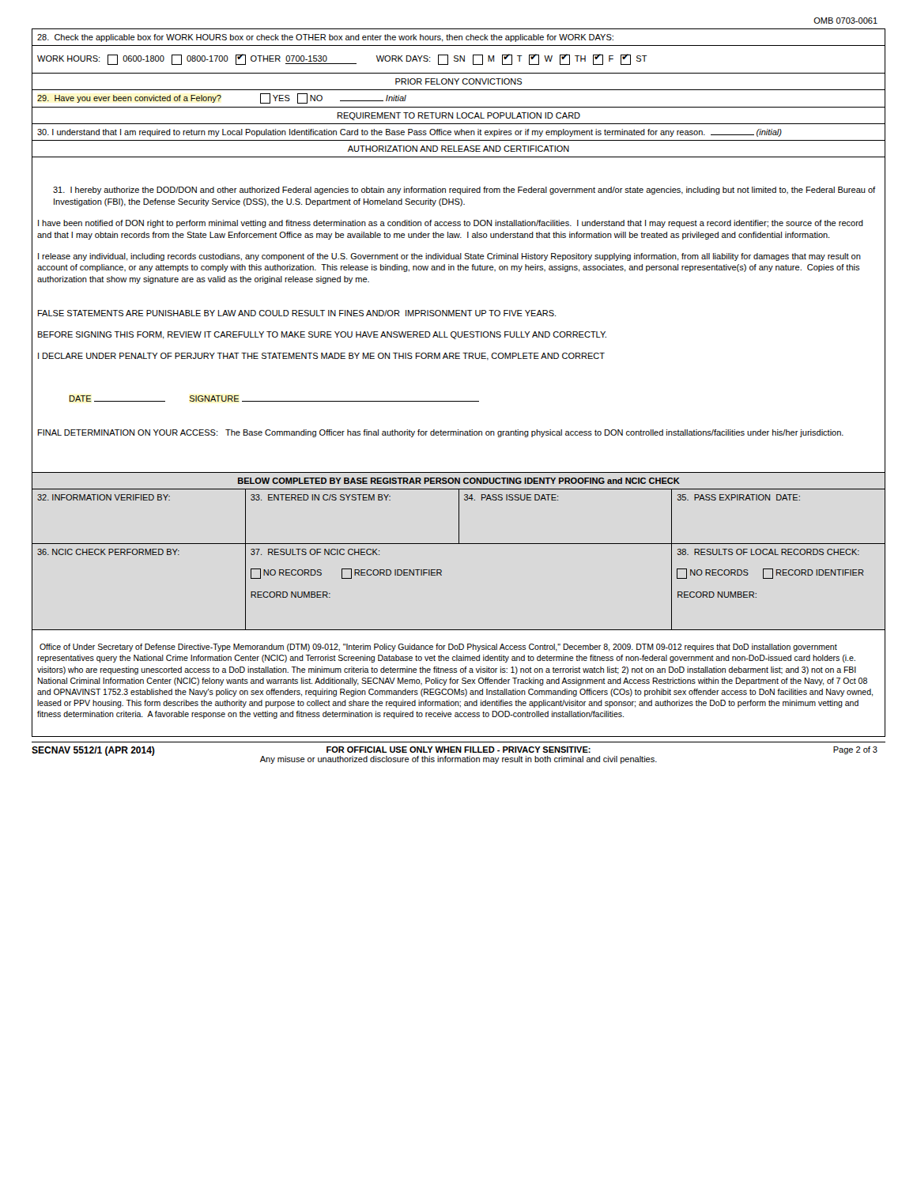OMB 0703-0061
| 28. Check the applicable box for WORK HOURS box or check the OTHER box and enter the work hours, then check the applicable for WORK DAYS: |
| WORK HOURS: 0600-1800 0800-1700 OTHER 0700-1530 WORK DAYS: SN M T W TH F ST |
| PRIOR FELONY CONVICTIONS |
| 29. Have you ever been convicted of a Felony? YES NO Initial |
| REQUIREMENT TO RETURN LOCAL POPULATION ID CARD |
| 30. I understand that I am required to return my Local Population Identification Card to the Base Pass Office when it expires or if my employment is terminated for any reason. (initial) |
| AUTHORIZATION AND RELEASE AND CERTIFICATION |
| 31. I hereby authorize the DOD/DON and other authorized Federal agencies to obtain any information required from the Federal government and/or state agencies, including but not limited to, the Federal Bureau of Investigation (FBI), the Defense Security Service (DSS), the U.S. Department of Homeland Security (DHS). I have been notified of DON right to perform minimal vetting and fitness determination as a condition of access to DON installation/facilities. I understand that I may request a record identifier; the source of the record and that I may obtain records from the State Law Enforcement Office as may be available to me under the law. I also understand that this information will be treated as privileged and confidential information. I release any individual, including records custodians, any component of the U.S. Government or the individual State Criminal History Repository supplying information, from all liability for damages that may result on account of compliance, or any attempts to comply with this authorization. This release is binding, now and in the future, on my heirs, assigns, associates, and personal representative(s) of any nature. Copies of this authorization that show my signature are as valid as the original release signed by me. FALSE STATEMENTS ARE PUNISHABLE BY LAW AND COULD RESULT IN FINES AND/OR IMPRISONMENT UP TO FIVE YEARS. BEFORE SIGNING THIS FORM, REVIEW IT CAREFULLY TO MAKE SURE YOU HAVE ANSWERED ALL QUESTIONS FULLY AND CORRECTLY. I DECLARE UNDER PENALTY OF PERJURY THAT THE STATEMENTS MADE BY ME ON THIS FORM ARE TRUE, COMPLETE AND CORRECT DATE SIGNATURE FINAL DETERMINATION ON YOUR ACCESS: The Base Commanding Officer has final authority for determination on granting physical access to DON controlled installations/facilities under his/her jurisdiction. |
| BELOW COMPLETED BY BASE REGISTRAR PERSON CONDUCTING IDENTY PROOFING and NCIC CHECK |
| 32. INFORMATION VERIFIED BY: | 33. ENTERED IN C/S SYSTEM BY: | 34. PASS ISSUE DATE: | 35. PASS EXPIRATION DATE: |
| 36. NCIC CHECK PERFORMED BY: | 37. RESULTS OF NCIC CHECK: NO RECORDS RECORD IDENTIFIER RECORD NUMBER: | 38. RESULTS OF LOCAL RECORDS CHECK: NO RECORDS RECORD IDENTIFIER RECORD NUMBER: |
| Office of Under Secretary of Defense Directive-Type Memorandum (DTM) 09-012, "Interim Policy Guidance for DoD Physical Access Control," December 8, 2009. DTM 09-012 requires that DoD installation government representatives query the National Crime Information Center (NCIC) and Terrorist Screening Database to vet the claimed identity and to determine the fitness of non-federal government and non-DoD-issued card holders (i.e. visitors) who are requesting unescorted access to a DoD installation. The minimum criteria to determine the fitness of a visitor is: 1) not on a terrorist watch list; 2) not on an DoD installation debarment list; and 3) not on a FBI National Criminal Information Center (NCIC) felony wants and warrants list. Additionally, SECNAV Memo, Policy for Sex Offender Tracking and Assignment and Access Restrictions within the Department of the Navy, of 7 Oct 08 and OPNAVINST 1752.3 established the Navy's policy on sex offenders, requiring Region Commanders (REGCOMs) and Installation Commanding Officers (COs) to prohibit sex offender access to DoN facilities and Navy owned, leased or PPV housing. This form describes the authority and purpose to collect and share the required information; and identifies the applicant/visitor and sponsor; and authorizes the DoD to perform the minimum vetting and fitness determination criteria. A favorable response on the vetting and fitness determination is required to receive access to DOD-controlled installation/facilities. |
SECNAV 5512/1 (APR 2014) Page 2 of 3
FOR OFFICIAL USE ONLY WHEN FILLED - PRIVACY SENSITIVE:
Any misuse or unauthorized disclosure of this information may result in both criminal and civil penalties.